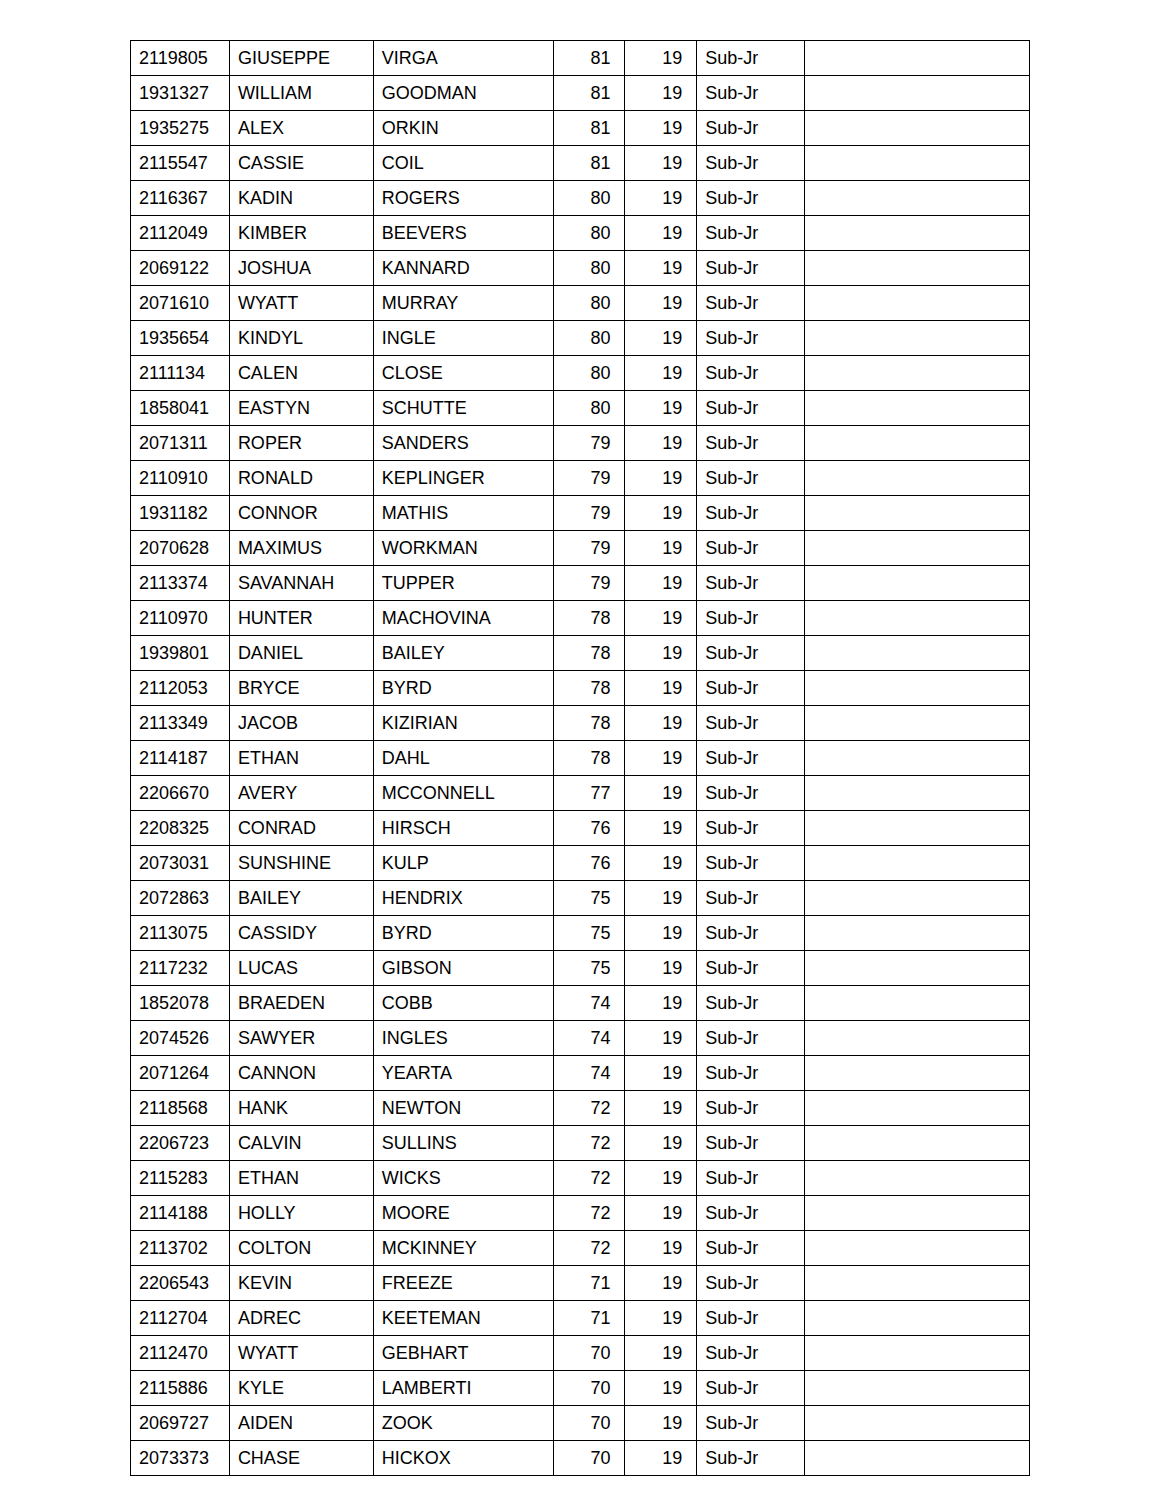| 2119805 | GIUSEPPE | VIRGA | 81 | 19 | Sub-Jr | |
| 1931327 | WILLIAM | GOODMAN | 81 | 19 | Sub-Jr | |
| 1935275 | ALEX | ORKIN | 81 | 19 | Sub-Jr | |
| 2115547 | CASSIE | COIL | 81 | 19 | Sub-Jr | |
| 2116367 | KADIN | ROGERS | 80 | 19 | Sub-Jr | |
| 2112049 | KIMBER | BEEVERS | 80 | 19 | Sub-Jr | |
| 2069122 | JOSHUA | KANNARD | 80 | 19 | Sub-Jr | |
| 2071610 | WYATT | MURRAY | 80 | 19 | Sub-Jr | |
| 1935654 | KINDYL | INGLE | 80 | 19 | Sub-Jr | |
| 2111134 | CALEN | CLOSE | 80 | 19 | Sub-Jr | |
| 1858041 | EASTYN | SCHUTTE | 80 | 19 | Sub-Jr | |
| 2071311 | ROPER | SANDERS | 79 | 19 | Sub-Jr | |
| 2110910 | RONALD | KEPLINGER | 79 | 19 | Sub-Jr | |
| 1931182 | CONNOR | MATHIS | 79 | 19 | Sub-Jr | |
| 2070628 | MAXIMUS | WORKMAN | 79 | 19 | Sub-Jr | |
| 2113374 | SAVANNAH | TUPPER | 79 | 19 | Sub-Jr | |
| 2110970 | HUNTER | MACHOVINA | 78 | 19 | Sub-Jr | |
| 1939801 | DANIEL | BAILEY | 78 | 19 | Sub-Jr | |
| 2112053 | BRYCE | BYRD | 78 | 19 | Sub-Jr | |
| 2113349 | JACOB | KIZIRIAN | 78 | 19 | Sub-Jr | |
| 2114187 | ETHAN | DAHL | 78 | 19 | Sub-Jr | |
| 2206670 | AVERY | MCCONNELL | 77 | 19 | Sub-Jr | |
| 2208325 | CONRAD | HIRSCH | 76 | 19 | Sub-Jr | |
| 2073031 | SUNSHINE | KULP | 76 | 19 | Sub-Jr | |
| 2072863 | BAILEY | HENDRIX | 75 | 19 | Sub-Jr | |
| 2113075 | CASSIDY | BYRD | 75 | 19 | Sub-Jr | |
| 2117232 | LUCAS | GIBSON | 75 | 19 | Sub-Jr | |
| 1852078 | BRAEDEN | COBB | 74 | 19 | Sub-Jr | |
| 2074526 | SAWYER | INGLES | 74 | 19 | Sub-Jr | |
| 2071264 | CANNON | YEARTA | 74 | 19 | Sub-Jr | |
| 2118568 | HANK | NEWTON | 72 | 19 | Sub-Jr | |
| 2206723 | CALVIN | SULLINS | 72 | 19 | Sub-Jr | |
| 2115283 | ETHAN | WICKS | 72 | 19 | Sub-Jr | |
| 2114188 | HOLLY | MOORE | 72 | 19 | Sub-Jr | |
| 2113702 | COLTON | MCKINNEY | 72 | 19 | Sub-Jr | |
| 2206543 | KEVIN | FREEZE | 71 | 19 | Sub-Jr | |
| 2112704 | ADREC | KEETEMAN | 71 | 19 | Sub-Jr | |
| 2112470 | WYATT | GEBHART | 70 | 19 | Sub-Jr | |
| 2115886 | KYLE | LAMBERTI | 70 | 19 | Sub-Jr | |
| 2069727 | AIDEN | ZOOK | 70 | 19 | Sub-Jr | |
| 2073373 | CHASE | HICKOX | 70 | 19 | Sub-Jr | |